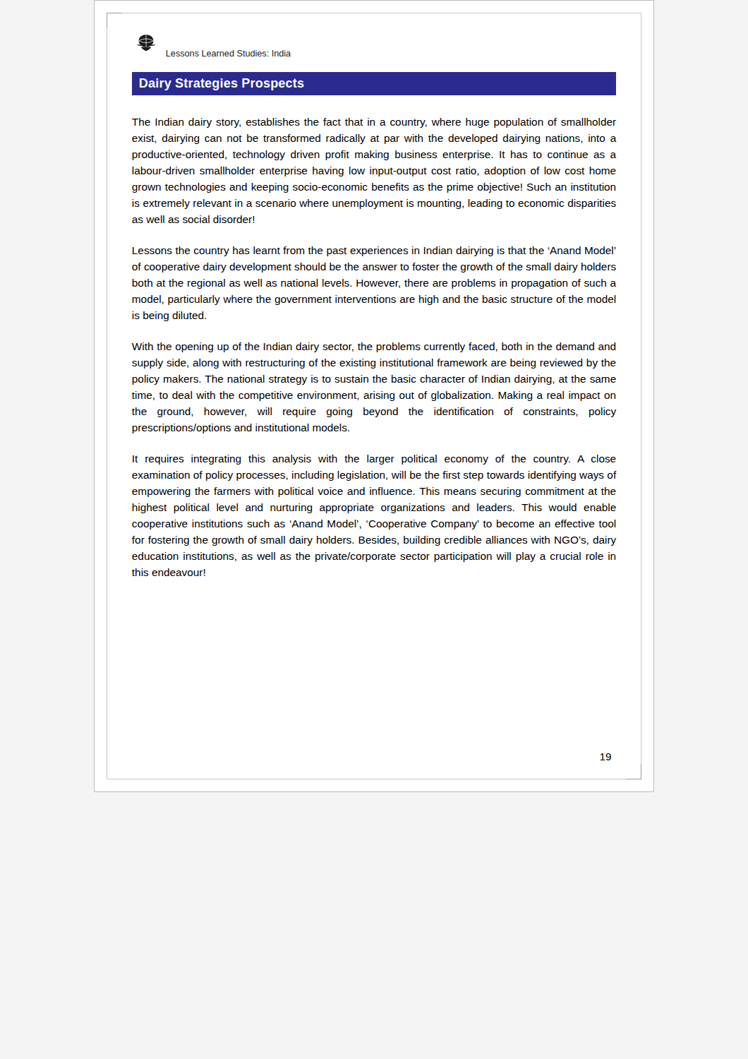Lessons Learned Studies: India
Dairy Strategies Prospects
The Indian dairy story, establishes the fact that in a country, where huge population of smallholder exist, dairying can not be transformed radically at par with the developed dairying nations, into a productive-oriented, technology driven profit making business enterprise. It has to continue as a labour-driven smallholder enterprise having low input-output cost ratio, adoption of low cost home grown technologies and keeping socio-economic benefits as the prime objective! Such an institution is extremely relevant in a scenario where unemployment is mounting, leading to economic disparities as well as social disorder!
Lessons the country has learnt from the past experiences in Indian dairying is that the ‘Anand Model’ of cooperative dairy development should be the answer to foster the growth of the small dairy holders both at the regional as well as national levels. However, there are problems in propagation of such a model, particularly where the government interventions are high and the basic structure of the model is being diluted.
With the opening up of the Indian dairy sector, the problems currently faced, both in the demand and supply side, along with restructuring of the existing institutional framework are being reviewed by the policy makers. The national strategy is to sustain the basic character of Indian dairying, at the same time, to deal with the competitive environment, arising out of globalization. Making a real impact on the ground, however, will require going beyond the identification of constraints, policy prescriptions/options and institutional models.
It requires integrating this analysis with the larger political economy of the country. A close examination of policy processes, including legislation, will be the first step towards identifying ways of empowering the farmers with political voice and influence. This means securing commitment at the highest political level and nurturing appropriate organizations and leaders. This would enable cooperative institutions such as ‘Anand Model’, ‘Cooperative Company’ to become an effective tool for fostering the growth of small dairy holders. Besides, building credible alliances with NGO’s, dairy education institutions, as well as the private/corporate sector participation will play a crucial role in this endeavour!
19